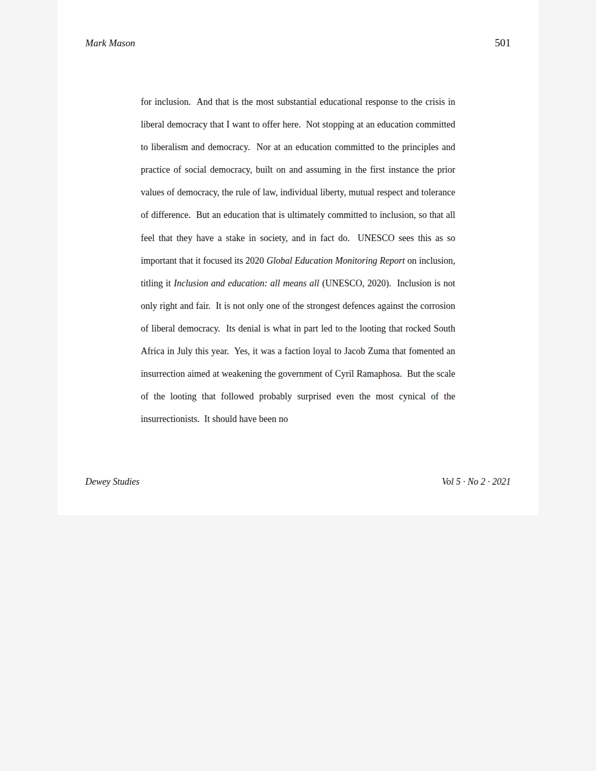Mark Mason
501
for inclusion. And that is the most substantial educational response to the crisis in liberal democracy that I want to offer here. Not stopping at an education committed to liberalism and democracy. Nor at an education committed to the principles and practice of social democracy, built on and assuming in the first instance the prior values of democracy, the rule of law, individual liberty, mutual respect and tolerance of difference. But an education that is ultimately committed to inclusion, so that all feel that they have a stake in society, and in fact do. UNESCO sees this as so important that it focused its 2020 Global Education Monitoring Report on inclusion, titling it Inclusion and education: all means all (UNESCO, 2020). Inclusion is not only right and fair. It is not only one of the strongest defences against the corrosion of liberal democracy. Its denial is what in part led to the looting that rocked South Africa in July this year. Yes, it was a faction loyal to Jacob Zuma that fomented an insurrection aimed at weakening the government of Cyril Ramaphosa. But the scale of the looting that followed probably surprised even the most cynical of the insurrectionists. It should have been no
Dewey Studies
Vol 5 · No 2 · 2021